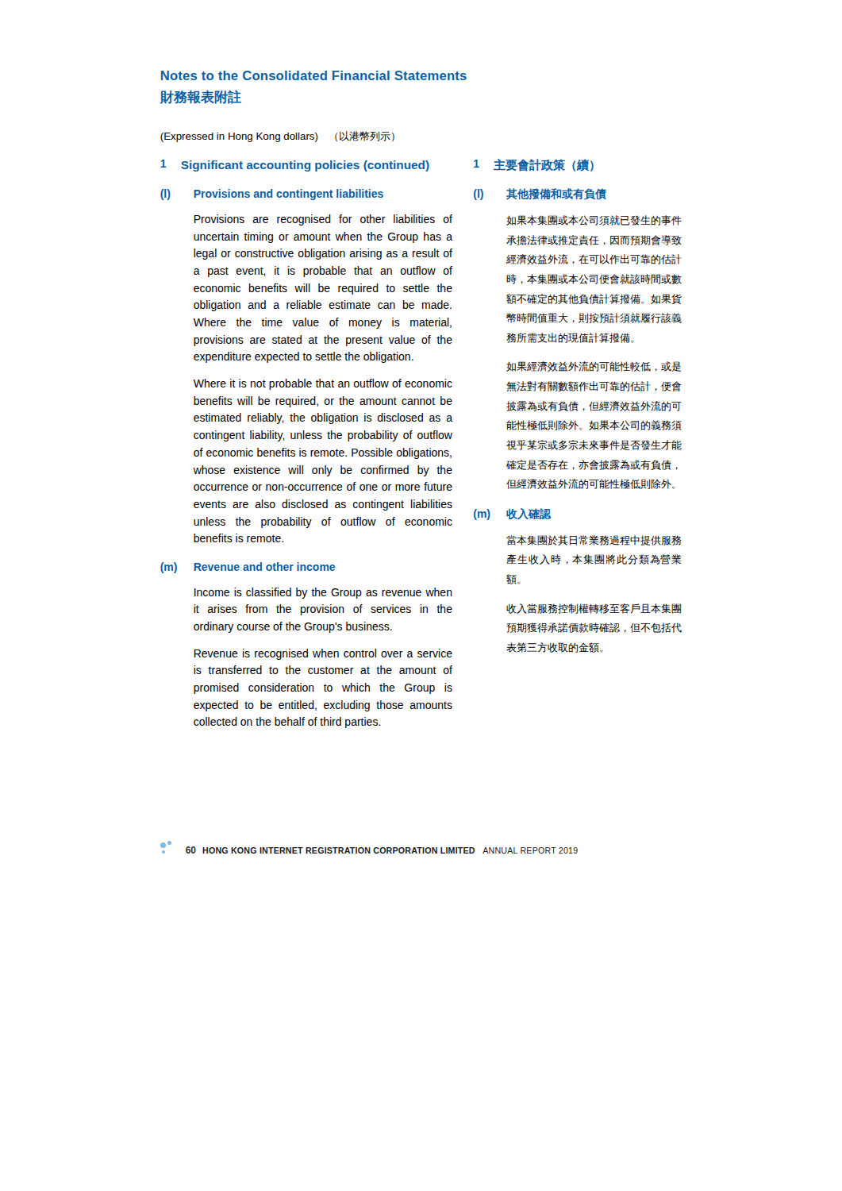Notes to the Consolidated Financial Statements
財務報表附註
(Expressed in Hong Kong dollars)　（以港幣列示）
| 1 Significant accounting policies (continued) (l) Provisions and contingent liabilities Provisions are recognised for other liabilities of uncertain timing or amount when the Group has a legal or constructive obligation arising as a result of a past event, it is probable that an outflow of economic benefits will be required to settle the obligation and a reliable estimate can be made. Where the time value of money is material, provisions are stated at the present value of the expenditure expected to settle the obligation. Where it is not probable that an outflow of economic benefits will be required, or the amount cannot be estimated reliably, the obligation is disclosed as a contingent liability, unless the probability of outflow of economic benefits is remote. Possible obligations, whose existence will only be confirmed by the occurrence or non-occurrence of one or more future events are also disclosed as contingent liabilities unless the probability of outflow of economic benefits is remote. (m) Revenue and other income Income is classified by the Group as revenue when it arises from the provision of services in the ordinary course of the Group's business. Revenue is recognised when control over a service is transferred to the customer at the amount of promised consideration to which the Group is expected to be entitled, excluding those amounts collected on the behalf of third parties. | | 1 主要會計政策（續） (l) 其他撥備和或有負債 如果本集團或本公司須就已發生的事件承擔法律或推定責任，因而預期會導致經濟效益外流，在可以作出可靠的估計時，本集團或本公司便會就該時間或數額不確定的其他負債計算撥備。如果貨幣時間值重大，則按預計須就履行該義務所需支出的現值計算撥備。 如果經濟效益外流的可能性較低，或是無法對有關數額作出可靠的估計，便會披露為或有負債，但經濟效益外流的可能性極低則除外。如果本公司的義務須視乎某宗或多宗未來事件是否發生才能確定是否存在，亦會披露為或有負債，但經濟效益外流的可能性極低則除外。 (m) 收入確認 當本集團於其日常業務過程中提供服務產生收入時，本集團將此分類為營業額。 收入當服務控制權轉移至客戶且本集團預期獲得承諾價款時確認，但不包括代表第三方收取的金額。 |
60
HONG KONG INTERNET REGISTRATION CORPORATION LIMITED ANNUAL REPORT 2019